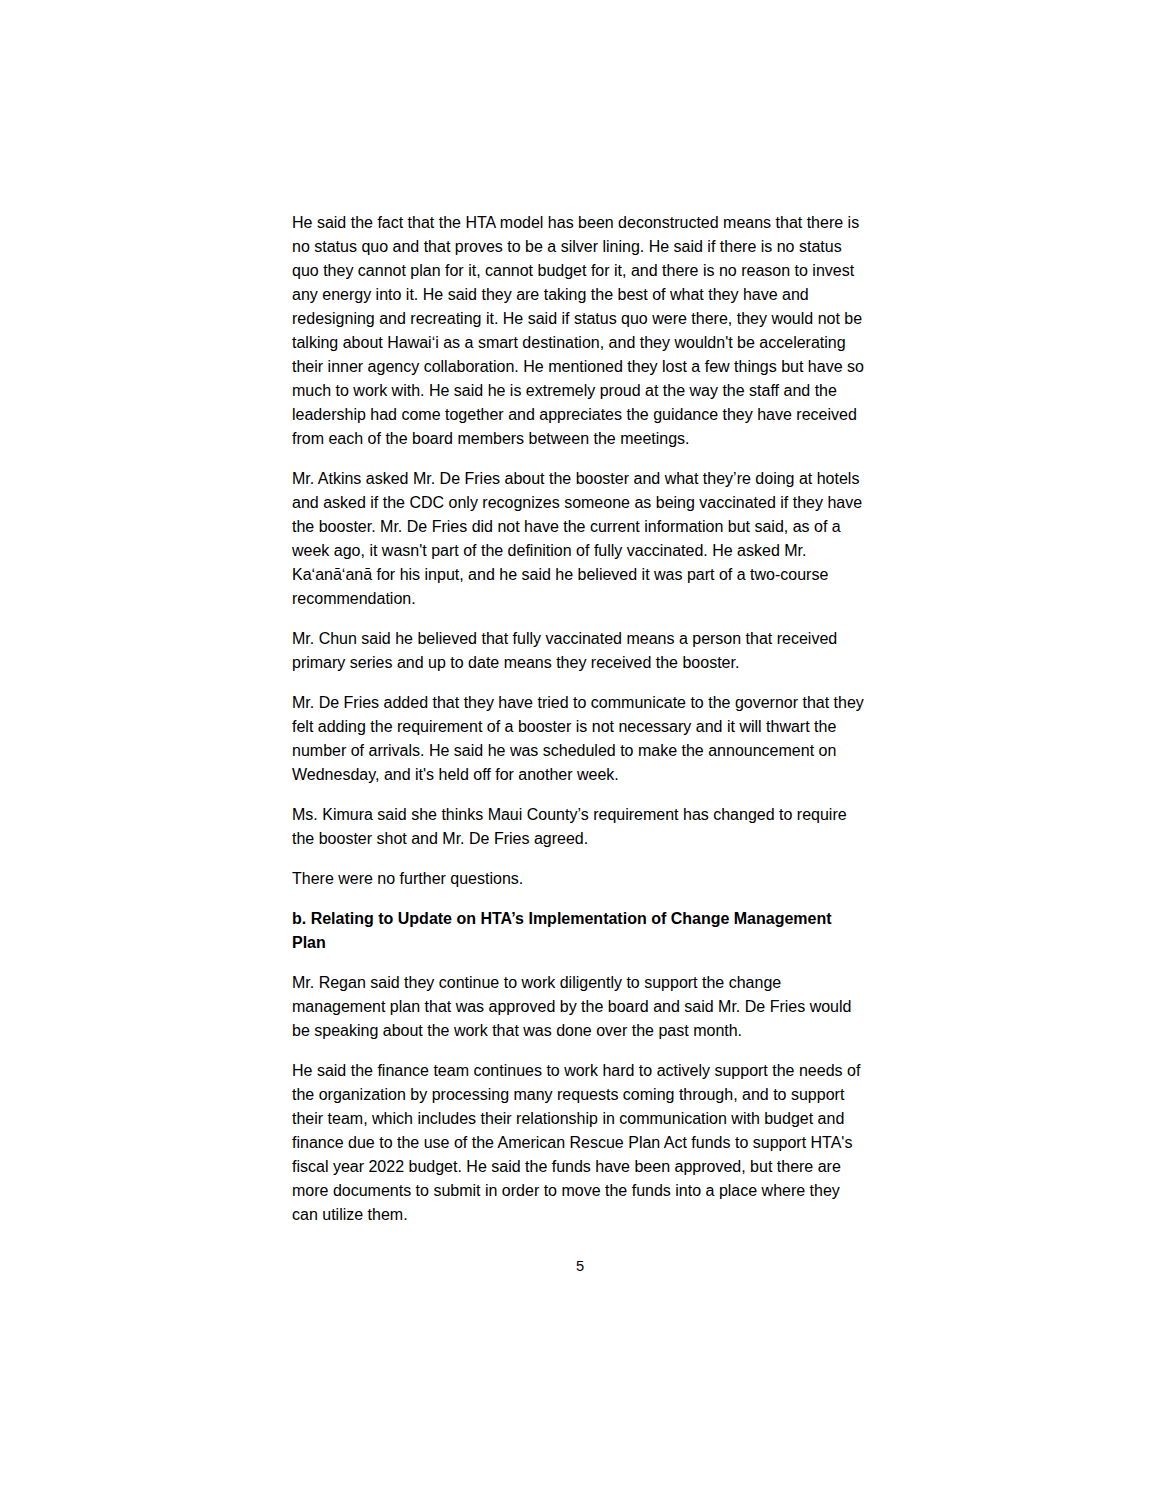He said the fact that the HTA model has been deconstructed means that there is no status quo and that proves to be a silver lining. He said if there is no status quo they cannot plan for it, cannot budget for it, and there is no reason to invest any energy into it. He said they are taking the best of what they have and redesigning and recreating it. He said if status quo were there, they would not be talking about Hawaiʻi as a smart destination, and they wouldn't be accelerating their inner agency collaboration. He mentioned they lost a few things but have so much to work with. He said he is extremely proud at the way the staff and the leadership had come together and appreciates the guidance they have received from each of the board members between the meetings.
Mr. Atkins asked Mr. De Fries about the booster and what they’re doing at hotels and asked if the CDC only recognizes someone as being vaccinated if they have the booster. Mr. De Fries did not have the current information but said, as of a week ago, it wasn't part of the definition of fully vaccinated. He asked Mr. Kaʻanāʻanā for his input, and he said he believed it was part of a two-course recommendation.
Mr. Chun said he believed that fully vaccinated means a person that received primary series and up to date means they received the booster.
Mr. De Fries added that they have tried to communicate to the governor that they felt adding the requirement of a booster is not necessary and it will thwart the number of arrivals. He said he was scheduled to make the announcement on Wednesday, and it's held off for another week.
Ms. Kimura said she thinks Maui County’s requirement has changed to require the booster shot and Mr. De Fries agreed.
There were no further questions.
b. Relating to Update on HTA’s Implementation of Change Management Plan
Mr. Regan said they continue to work diligently to support the change management plan that was approved by the board and said Mr. De Fries would be speaking about the work that was done over the past month.
He said the finance team continues to work hard to actively support the needs of the organization by processing many requests coming through, and to support their team, which includes their relationship in communication with budget and finance due to the use of the American Rescue Plan Act funds to support HTA's fiscal year 2022 budget. He said the funds have been approved, but there are more documents to submit in order to move the funds into a place where they can utilize them.
5